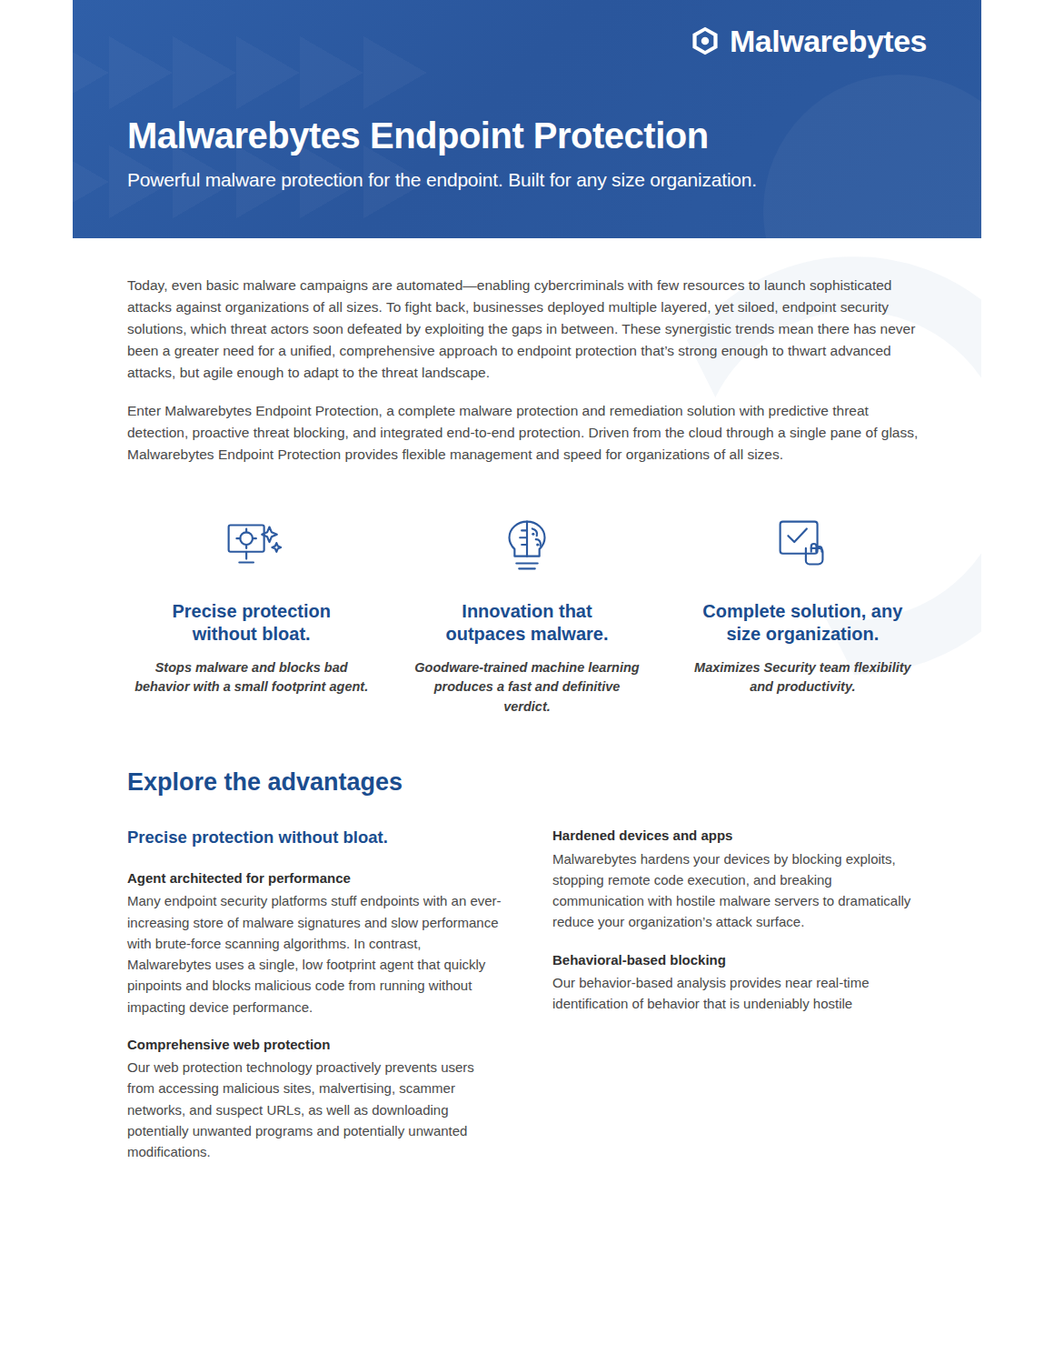Malwarebytes
Malwarebytes Endpoint Protection
Powerful malware protection for the endpoint. Built for any size organization.
Today, even basic malware campaigns are automated—enabling cybercriminals with few resources to launch sophisticated attacks against organizations of all sizes. To fight back, businesses deployed multiple layered, yet siloed, endpoint security solutions, which threat actors soon defeated by exploiting the gaps in between. These synergistic trends mean there has never been a greater need for a unified, comprehensive approach to endpoint protection that’s strong enough to thwart advanced attacks, but agile enough to adapt to the threat landscape.
Enter Malwarebytes Endpoint Protection, a complete malware protection and remediation solution with predictive threat detection, proactive threat blocking, and integrated end-to-end protection. Driven from the cloud through a single pane of glass, Malwarebytes Endpoint Protection provides flexible management and speed for organizations of all sizes.
Precise protection
without bloat.
Stops malware and blocks bad behavior with a small footprint agent.
Innovation that
outpaces malware.
Goodware-trained machine learning produces a fast and definitive verdict.
Complete solution, any
size organization.
Maximizes Security team flexibility and productivity.
Explore the advantages
Precise protection without bloat.
Agent architected for performance
Many endpoint security platforms stuff endpoints with an ever-increasing store of malware signatures and slow performance with brute-force scanning algorithms. In contrast, Malwarebytes uses a single, low footprint agent that quickly pinpoints and blocks malicious code from running without impacting device performance.
Comprehensive web protection
Our web protection technology proactively prevents users from accessing malicious sites, malvertising, scammer networks, and suspect URLs, as well as downloading potentially unwanted programs and potentially unwanted modifications.
Hardened devices and apps
Malwarebytes hardens your devices by blocking exploits, stopping remote code execution, and breaking communication with hostile malware servers to dramatically reduce your organization’s attack surface.
Behavioral-based blocking
Our behavior-based analysis provides near real-time identification of behavior that is undeniably hostile